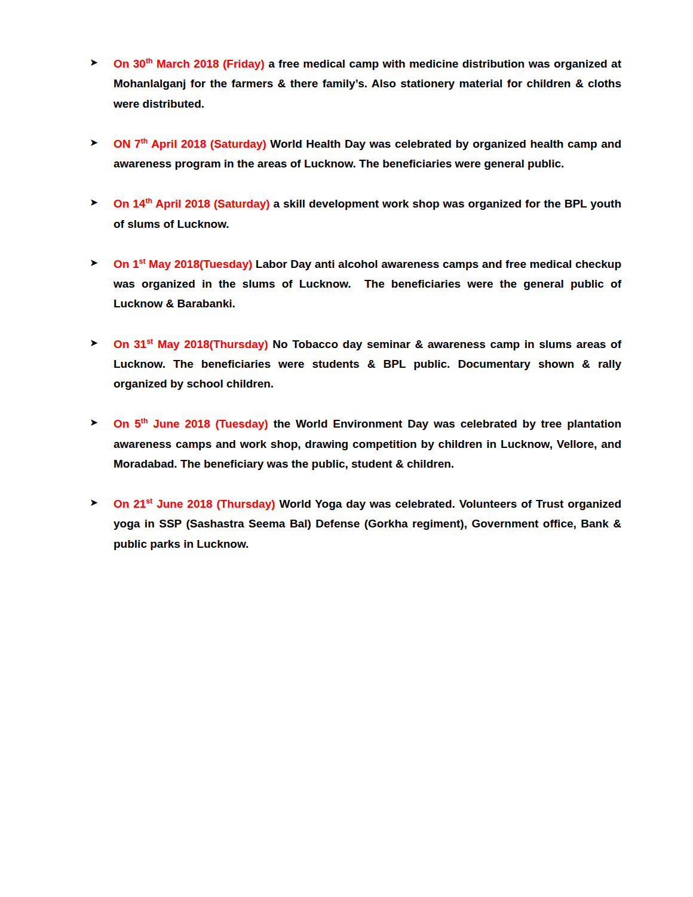On 30th March 2018 (Friday) a free medical camp with medicine distribution was organized at Mohanlalganj for the farmers & there family’s. Also stationery material for children & cloths were distributed.
ON 7th April 2018 (Saturday) World Health Day was celebrated by organized health camp and awareness program in the areas of Lucknow. The beneficiaries were general public.
On 14th April 2018 (Saturday) a skill development work shop was organized for the BPL youth of slums of Lucknow.
On 1st May 2018(Tuesday) Labor Day anti alcohol awareness camps and free medical checkup was organized in the slums of Lucknow. The beneficiaries were the general public of Lucknow & Barabanki.
On 31st May 2018(Thursday) No Tobacco day seminar & awareness camp in slums areas of Lucknow. The beneficiaries were students & BPL public. Documentary shown & rally organized by school children.
On 5th June 2018 (Tuesday) the World Environment Day was celebrated by tree plantation awareness camps and work shop, drawing competition by children in Lucknow, Vellore, and Moradabad. The beneficiary was the public, student & children.
On 21st June 2018 (Thursday) World Yoga day was celebrated. Volunteers of Trust organized yoga in SSP (Sashastra Seema Bal) Defense (Gorkha regiment), Government office, Bank & public parks in Lucknow.